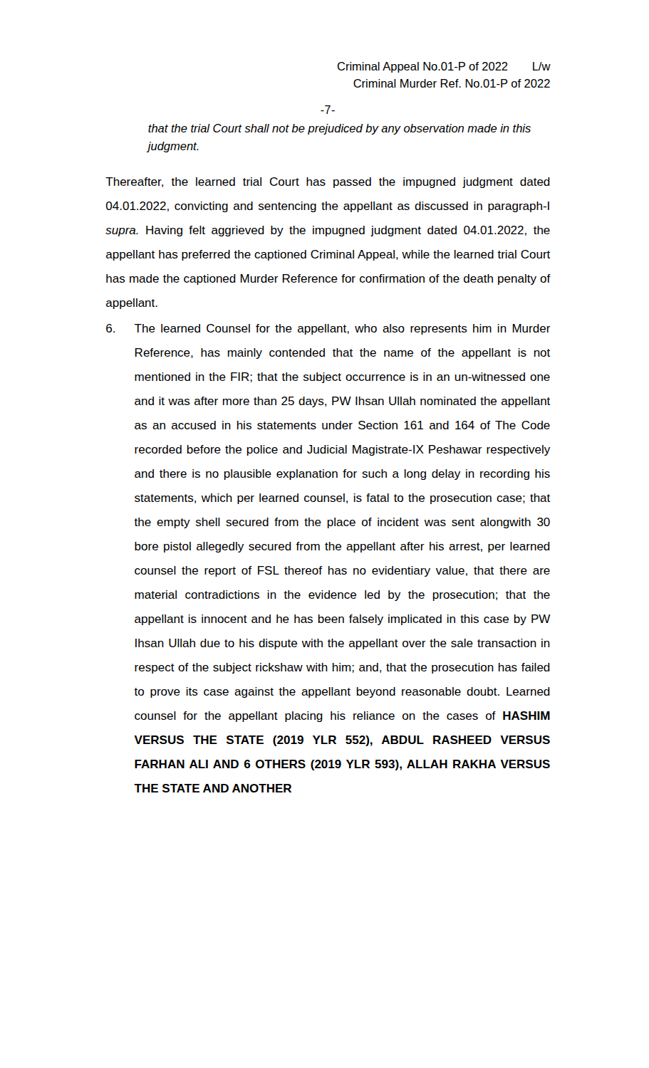Criminal Appeal No.01-P of 2022L/w
Criminal Murder Ref. No.01-P of 2022
-7-
that the trial Court shall not be prejudiced by any observation made in this judgment.
Thereafter, the learned trial Court has passed the impugned judgment dated 04.01.2022, convicting and sentencing the appellant as discussed in paragraph-I supra. Having felt aggrieved by the impugned judgment dated 04.01.2022, the appellant has preferred the captioned Criminal Appeal, while the learned trial Court has made the captioned Murder Reference for confirmation of the death penalty of appellant.
6.
The learned Counsel for the appellant, who also represents him in Murder Reference, has mainly contended that the name of the appellant is not mentioned in the FIR; that the subject occurrence is in an un-witnessed one and it was after more than 25 days, PW Ihsan Ullah nominated the appellant as an accused in his statements under Section 161 and 164 of The Code recorded before the police and Judicial Magistrate-IX Peshawar respectively and there is no plausible explanation for such a long delay in recording his statements, which per learned counsel, is fatal to the prosecution case; that the empty shell secured from the place of incident was sent alongwith 30 bore pistol allegedly secured from the appellant after his arrest, per learned counsel the report of FSL thereof has no evidentiary value, that there are material contradictions in the evidence led by the prosecution; that the appellant is innocent and he has been falsely implicated in this case by PW Ihsan Ullah due to his dispute with the appellant over the sale transaction in respect of the subject rickshaw with him; and, that the prosecution has failed to prove its case against the appellant beyond reasonable doubt. Learned counsel for the appellant placing his reliance on the cases of HASHIM VERSUS THE STATE (2019 YLR 552), ABDUL RASHEED VERSUS FARHAN ALI AND 6 OTHERS (2019 YLR 593), ALLAH RAKHA VERSUS THE STATE AND ANOTHER